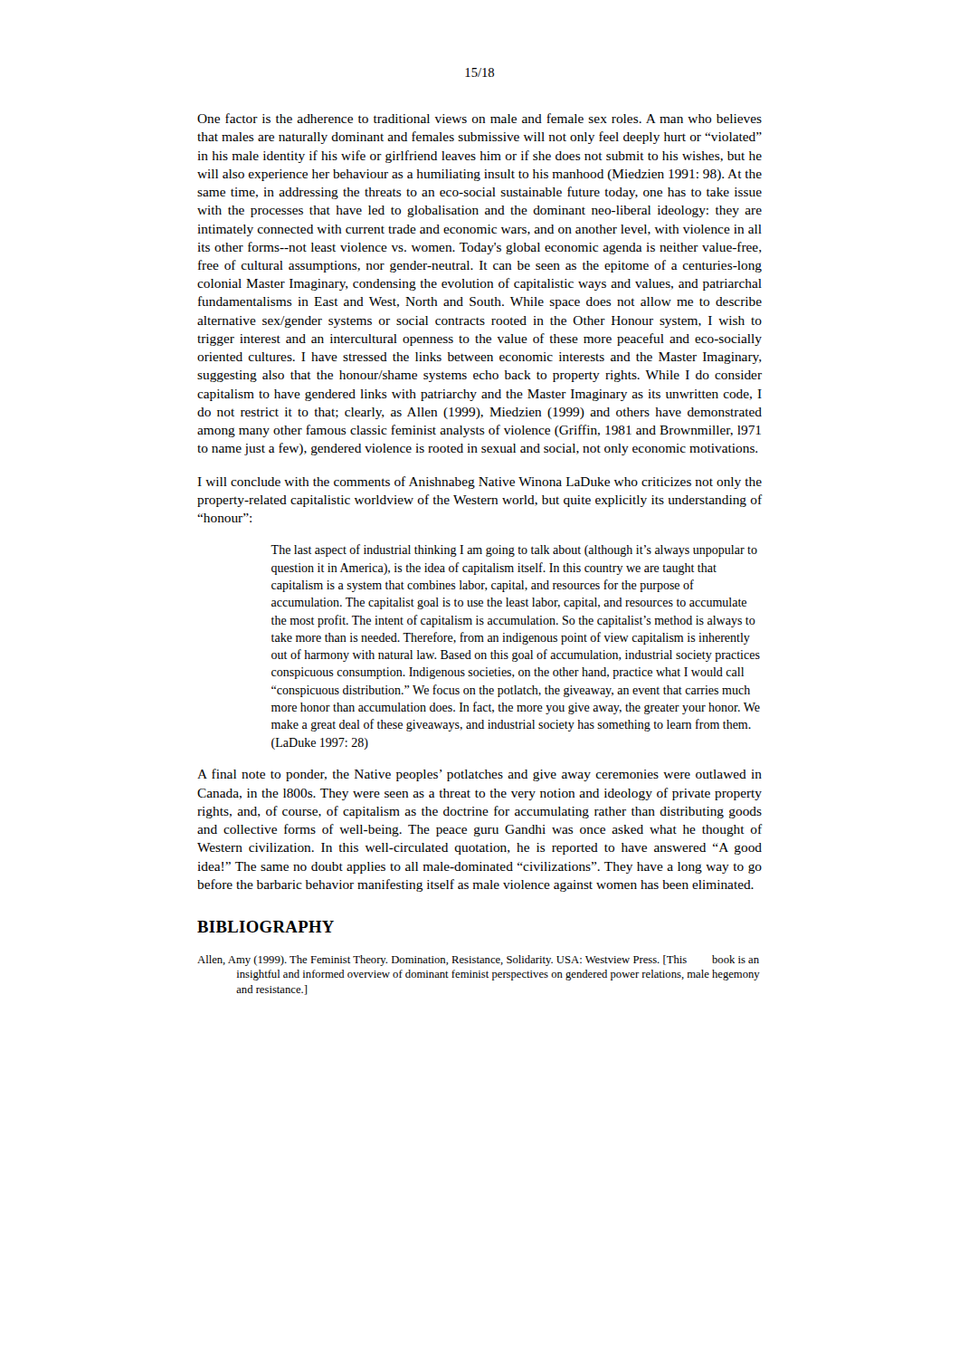15/18
One factor is the adherence to traditional views on male and female sex roles. A man who believes that males are naturally dominant and females submissive will not only feel deeply hurt or “violated” in his male identity if his wife or girlfriend leaves him or if she does not submit to his wishes, but he will also experience her behaviour as a humiliating insult to his manhood (Miedzien 1991: 98). At the same time, in addressing the threats to an eco-social sustainable future today, one has to take issue with the processes that have led to globalisation and the dominant neo-liberal ideology: they are intimately connected with current trade and economic wars, and on another level, with violence in all its other forms--not least violence vs. women. Today's global economic agenda is neither value-free, free of cultural assumptions, nor gender-neutral. It can be seen as the epitome of a centuries-long colonial Master Imaginary, condensing the evolution of capitalistic ways and values, and patriarchal fundamentalisms in East and West, North and South. While space does not allow me to describe alternative sex/gender systems or social contracts rooted in the Other Honour system, I wish to trigger interest and an intercultural openness to the value of these more peaceful and eco-socially oriented cultures. I have stressed the links between economic interests and the Master Imaginary, suggesting also that the honour/shame systems echo back to property rights. While I do consider capitalism to have gendered links with patriarchy and the Master Imaginary as its unwritten code, I do not restrict it to that; clearly, as Allen (1999), Miedzien (1999) and others have demonstrated among many other famous classic feminist analysts of violence (Griffin, 1981 and Brownmiller, l971 to name just a few), gendered violence is rooted in sexual and social, not only economic motivations.
I will conclude with the comments of Anishnabeg Native Winona LaDuke who criticizes not only the property-related capitalistic worldview of the Western world, but quite explicitly its understanding of “honour”:
The last aspect of industrial thinking I am going to talk about (although it’s always unpopular to question it in America), is the idea of capitalism itself. In this country we are taught that capitalism is a system that combines labor, capital, and resources for the purpose of accumulation. The capitalist goal is to use the least labor, capital, and resources to accumulate the most profit. The intent of capitalism is accumulation. So the capitalist’s method is always to take more than is needed. Therefore, from an indigenous point of view capitalism is inherently out of harmony with natural law. Based on this goal of accumulation, industrial society practices conspicuous consumption. Indigenous societies, on the other hand, practice what I would call “conspicuous distribution.” We focus on the potlatch, the giveaway, an event that carries much more honor than accumulation does. In fact, the more you give away, the greater your honor. We make a great deal of these giveaways, and industrial society has something to learn from them. (LaDuke 1997: 28)
A final note to ponder, the Native peoples’ potlatches and give away ceremonies were outlawed in Canada, in the l800s. They were seen as a threat to the very notion and ideology of private property rights, and, of course, of capitalism as the doctrine for accumulating rather than distributing goods and collective forms of well-being. The peace guru Gandhi was once asked what he thought of Western civilization. In this well-circulated quotation, he is reported to have answered “A good idea!” The same no doubt applies to all male-dominated “civilizations”. They have a long way to go before the barbaric behavior manifesting itself as male violence against women has been eliminated.
BIBLIOGRAPHY
Allen, Amy (1999). The Feminist Theory. Domination, Resistance, Solidarity. USA: Westview Press. [This book is an insightful and informed overview of dominant feminist perspectives on gendered power relations, male hegemony and resistance.]